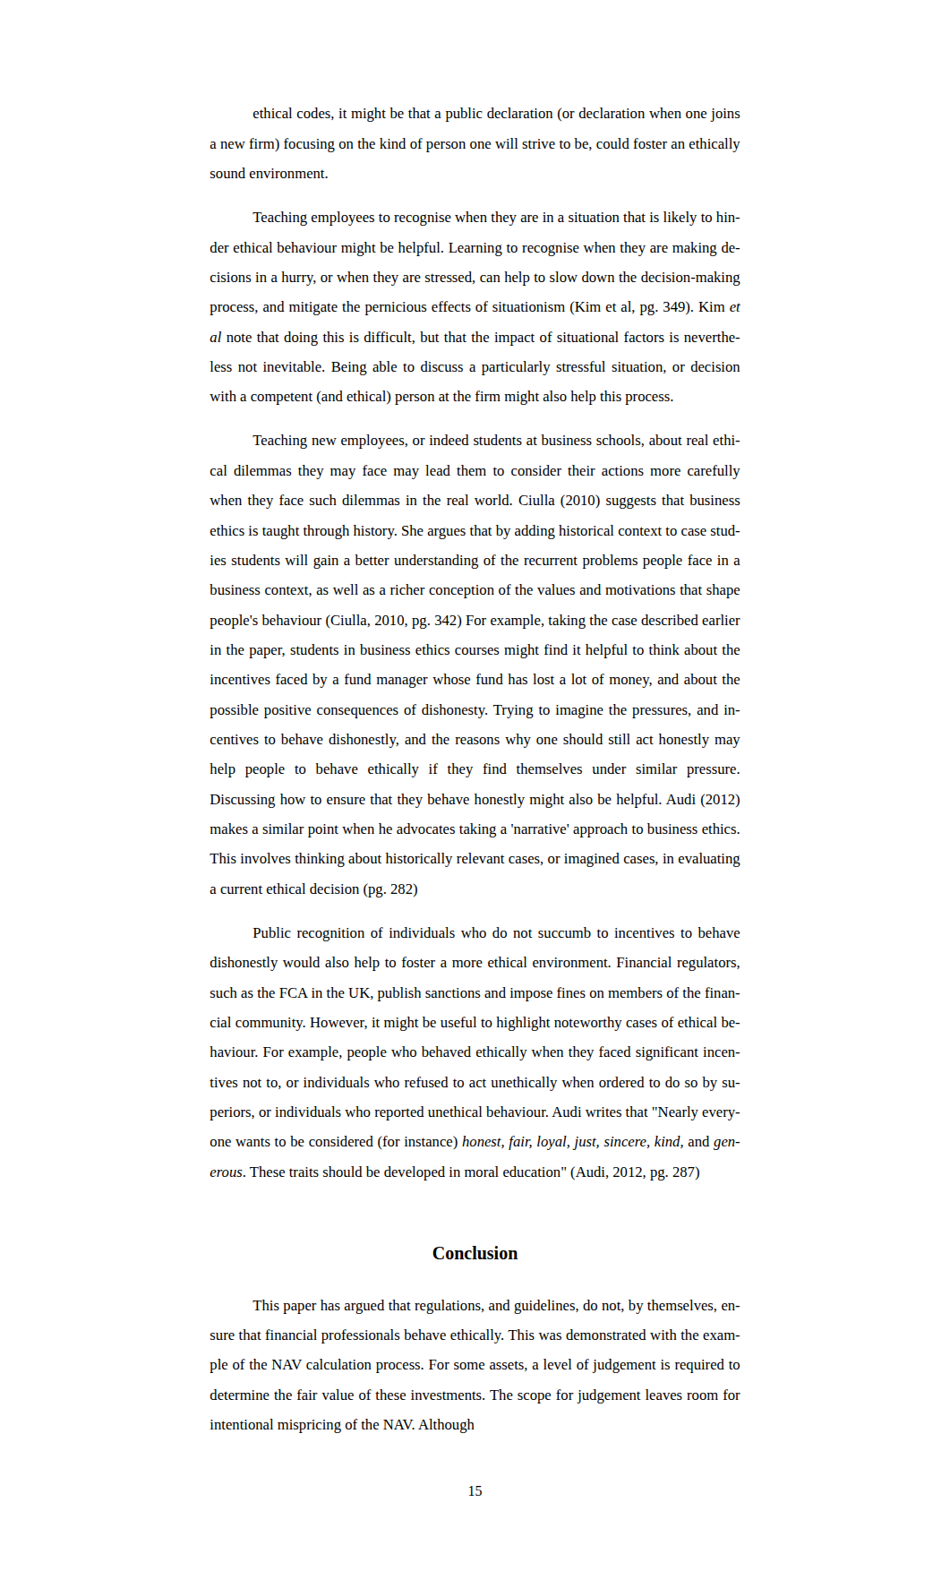ethical codes, it might be that a public declaration (or declaration when one joins a new firm) focusing on the kind of person one will strive to be, could foster an ethically sound environment.
Teaching employees to recognise when they are in a situation that is likely to hinder ethical behaviour might be helpful. Learning to recognise when they are making decisions in a hurry, or when they are stressed, can help to slow down the decision-making process, and mitigate the pernicious effects of situationism (Kim et al, pg. 349). Kim et al note that doing this is difficult, but that the impact of situational factors is nevertheless not inevitable. Being able to discuss a particularly stressful situation, or decision with a competent (and ethical) person at the firm might also help this process.
Teaching new employees, or indeed students at business schools, about real ethical dilemmas they may face may lead them to consider their actions more carefully when they face such dilemmas in the real world. Ciulla (2010) suggests that business ethics is taught through history. She argues that by adding historical context to case studies students will gain a better understanding of the recurrent problems people face in a business context, as well as a richer conception of the values and motivations that shape people's behaviour (Ciulla, 2010, pg. 342) For example, taking the case described earlier in the paper, students in business ethics courses might find it helpful to think about the incentives faced by a fund manager whose fund has lost a lot of money, and about the possible positive consequences of dishonesty. Trying to imagine the pressures, and incentives to behave dishonestly, and the reasons why one should still act honestly may help people to behave ethically if they find themselves under similar pressure. Discussing how to ensure that they behave honestly might also be helpful. Audi (2012) makes a similar point when he advocates taking a 'narrative' approach to business ethics. This involves thinking about historically relevant cases, or imagined cases, in evaluating a current ethical decision (pg. 282)
Public recognition of individuals who do not succumb to incentives to behave dishonestly would also help to foster a more ethical environment. Financial regulators, such as the FCA in the UK, publish sanctions and impose fines on members of the financial community. However, it might be useful to highlight noteworthy cases of ethical behaviour. For example, people who behaved ethically when they faced significant incentives not to, or individuals who refused to act unethically when ordered to do so by superiors, or individuals who reported unethical behaviour. Audi writes that "Nearly everyone wants to be considered (for instance) honest, fair, loyal, just, sincere, kind, and generous. These traits should be developed in moral education" (Audi, 2012, pg. 287)
Conclusion
This paper has argued that regulations, and guidelines, do not, by themselves, ensure that financial professionals behave ethically. This was demonstrated with the example of the NAV calculation process. For some assets, a level of judgement is required to determine the fair value of these investments. The scope for judgement leaves room for intentional mispricing of the NAV. Although
15